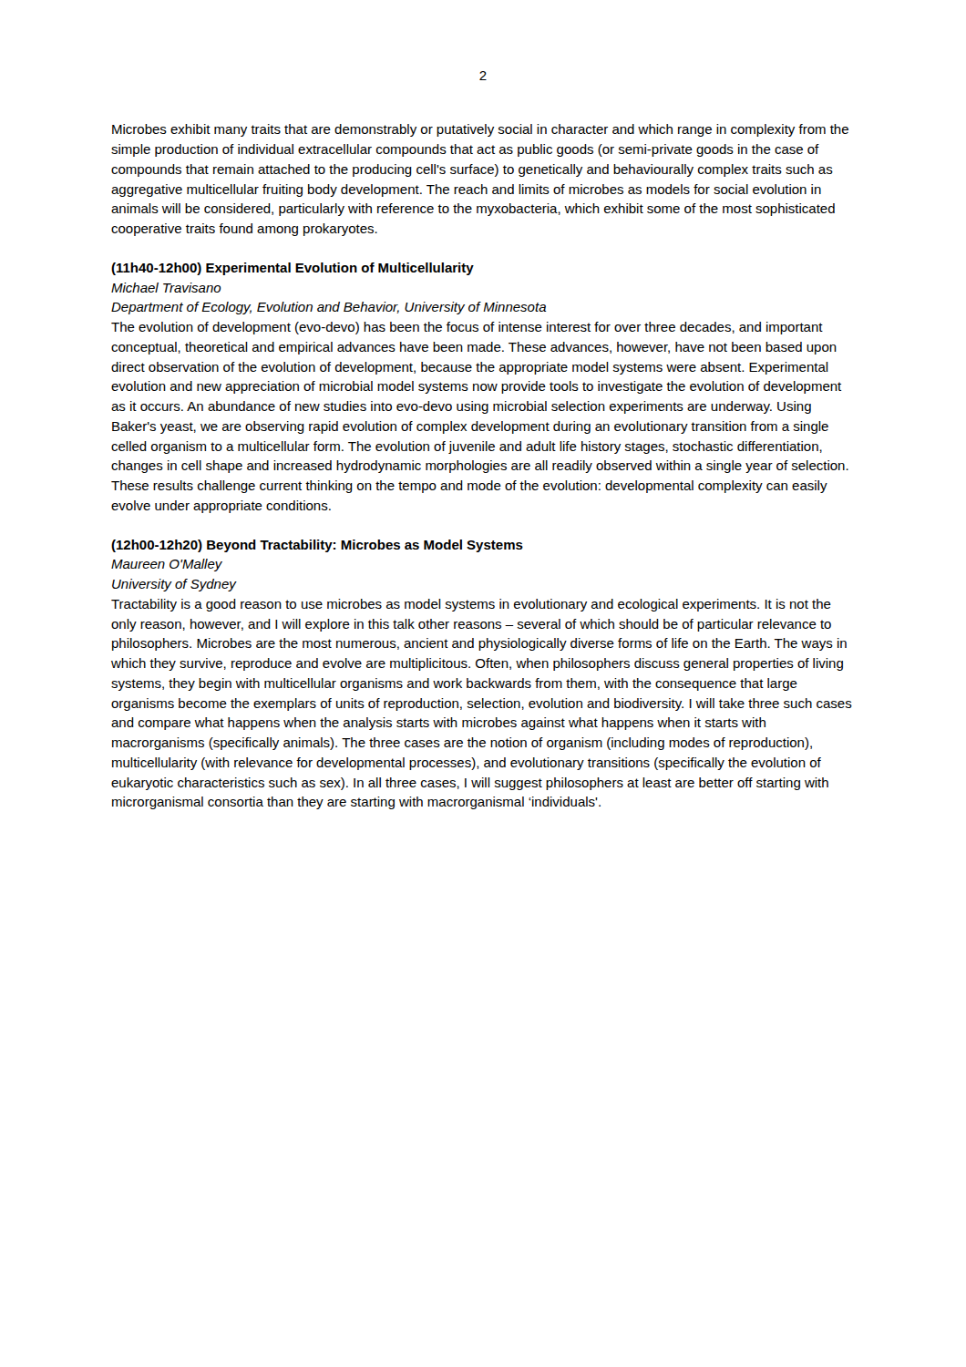2
Microbes exhibit many traits that are demonstrably or putatively social in character and which range in complexity from the simple production of individual extracellular compounds that act as public goods (or semi-private goods in the case of compounds that remain attached to the producing cell's surface) to genetically and behaviourally complex traits such as aggregative multicellular fruiting body development. The reach and limits of microbes as models for social evolution in animals will be considered, particularly with reference to the myxobacteria, which exhibit some of the most sophisticated cooperative traits found among prokaryotes.
(11h40-12h00) Experimental Evolution of Multicellularity
Michael Travisano
Department of Ecology, Evolution and Behavior, University of Minnesota
The evolution of development (evo-devo) has been the focus of intense interest for over three decades, and important conceptual, theoretical and empirical advances have been made. These advances, however, have not been based upon direct observation of the evolution of development, because the appropriate model systems were absent. Experimental evolution and new appreciation of microbial model systems now provide tools to investigate the evolution of development as it occurs. An abundance of new studies into evo-devo using microbial selection experiments are underway. Using Baker's yeast, we are observing rapid evolution of complex development during an evolutionary transition from a single celled organism to a multicellular form. The evolution of juvenile and adult life history stages, stochastic differentiation, changes in cell shape and increased hydrodynamic morphologies are all readily observed within a single year of selection. These results challenge current thinking on the tempo and mode of the evolution: developmental complexity can easily evolve under appropriate conditions.
(12h00-12h20) Beyond Tractability: Microbes as Model Systems
Maureen O'Malley
University of Sydney
Tractability is a good reason to use microbes as model systems in evolutionary and ecological experiments. It is not the only reason, however, and I will explore in this talk other reasons – several of which should be of particular relevance to philosophers. Microbes are the most numerous, ancient and physiologically diverse forms of life on the Earth. The ways in which they survive, reproduce and evolve are multiplicitous. Often, when philosophers discuss general properties of living systems, they begin with multicellular organisms and work backwards from them, with the consequence that large organisms become the exemplars of units of reproduction, selection, evolution and biodiversity. I will take three such cases and compare what happens when the analysis starts with microbes against what happens when it starts with macrorganisms (specifically animals). The three cases are the notion of organism (including modes of reproduction), multicellularity (with relevance for developmental processes), and evolutionary transitions (specifically the evolution of eukaryotic characteristics such as sex). In all three cases, I will suggest philosophers at least are better off starting with microrganismal consortia than they are starting with macrorganismal ‘individuals'.